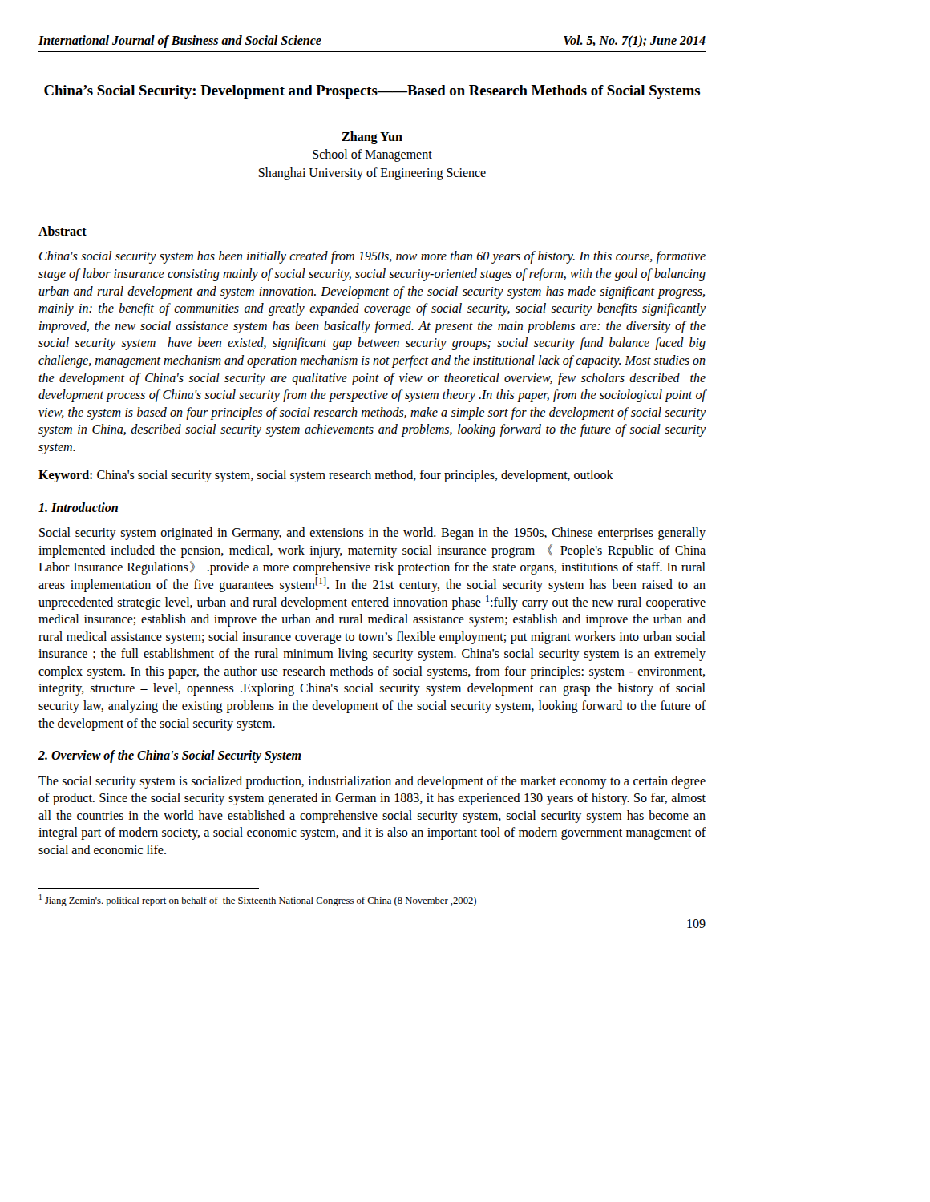International Journal of Business and Social Science Vol. 5, No. 7(1); June 2014
China’s Social Security: Development and Prospects——Based on Research Methods of Social Systems
Zhang Yun
School of Management
Shanghai University of Engineering Science
Abstract
China's social security system has been initially created from 1950s, now more than 60 years of history. In this course, formative stage of labor insurance consisting mainly of social security, social security-oriented stages of reform, with the goal of balancing urban and rural development and system innovation. Development of the social security system has made significant progress, mainly in: the benefit of communities and greatly expanded coverage of social security, social security benefits significantly improved, the new social assistance system has been basically formed. At present the main problems are: the diversity of the social security system have been existed, significant gap between security groups; social security fund balance faced big challenge, management mechanism and operation mechanism is not perfect and the institutional lack of capacity. Most studies on the development of China's social security are qualitative point of view or theoretical overview, few scholars described the development process of China's social security from the perspective of system theory .In this paper, from the sociological point of view, the system is based on four principles of social research methods, make a simple sort for the development of social security system in China, described social security system achievements and problems, looking forward to the future of social security system.
Keyword: China's social security system, social system research method, four principles, development, outlook
1. Introduction
Social security system originated in Germany, and extensions in the world. Began in the 1950s, Chinese enterprises generally implemented included the pension, medical, work injury, maternity social insurance program 《 People's Republic of China Labor Insurance Regulations》 .provide a more comprehensive risk protection for the state organs, institutions of staff. In rural areas implementation of the five guarantees system[1]. In the 21st century, the social security system has been raised to an unprecedented strategic level, urban and rural development entered innovation phase 1:fully carry out the new rural cooperative medical insurance; establish and improve the urban and rural medical assistance system; establish and improve the urban and rural medical assistance system; social insurance coverage to town’s flexible employment; put migrant workers into urban social insurance ; the full establishment of the rural minimum living security system. China's social security system is an extremely complex system. In this paper, the author use research methods of social systems, from four principles: system - environment, integrity, structure – level, openness .Exploring China's social security system development can grasp the history of social security law, analyzing the existing problems in the development of the social security system, looking forward to the future of the development of the social security system.
2. Overview of the China's Social Security System
The social security system is socialized production, industrialization and development of the market economy to a certain degree of product. Since the social security system generated in German in 1883, it has experienced 130 years of history. So far, almost all the countries in the world have established a comprehensive social security system, social security system has become an integral part of modern society, a social economic system, and it is also an important tool of modern government management of social and economic life.
1 Jiang Zemin's. political report on behalf of the Sixteenth National Congress of China (8 November ,2002)
109